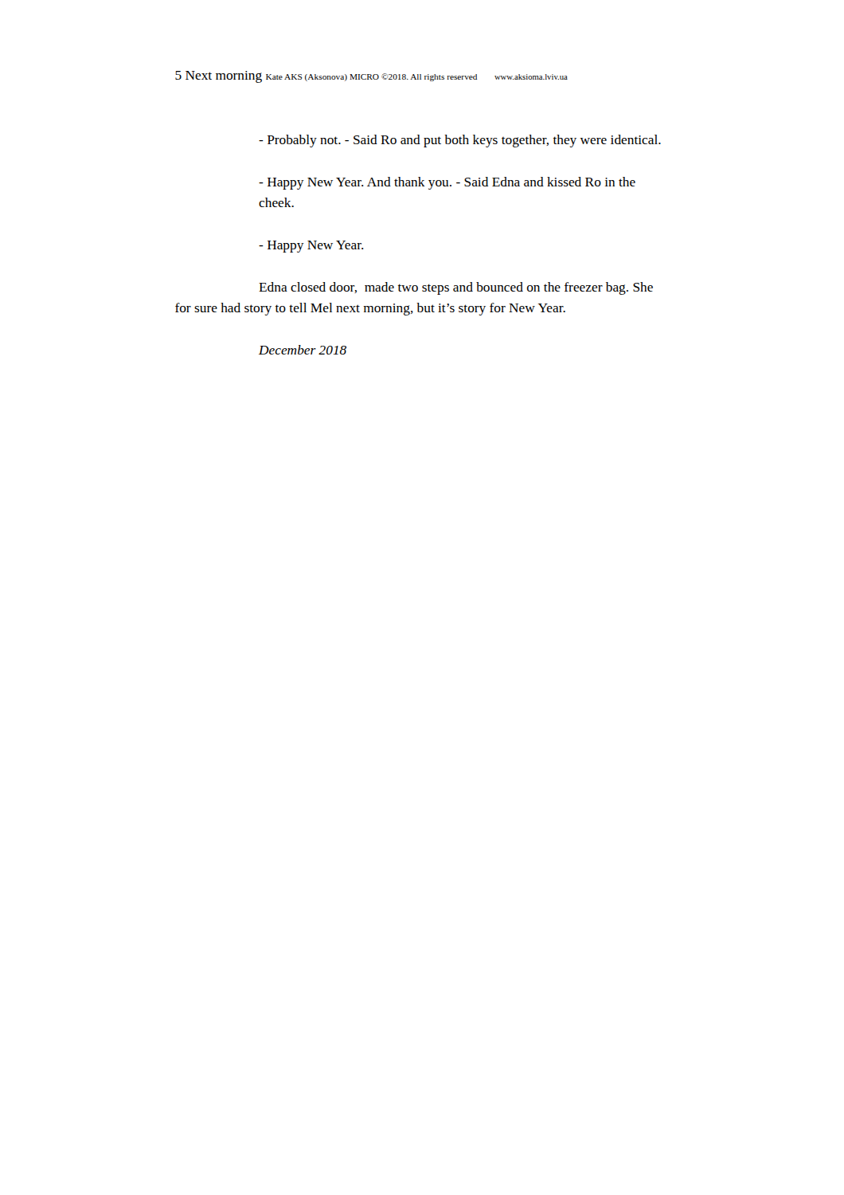5 Next morning Kate AKS (Aksonova) MICRO ©2018. All rights reserved www.aksioma.lviv.ua
- Probably not. - Said Ro and put both keys together, they were identical.
- Happy New Year. And thank you. - Said Edna and kissed Ro in the cheek.
- Happy New Year.
Edna closed door, made two steps and bounced on the freezer bag. She for sure had story to tell Mel next morning, but it’s story for New Year.
December 2018